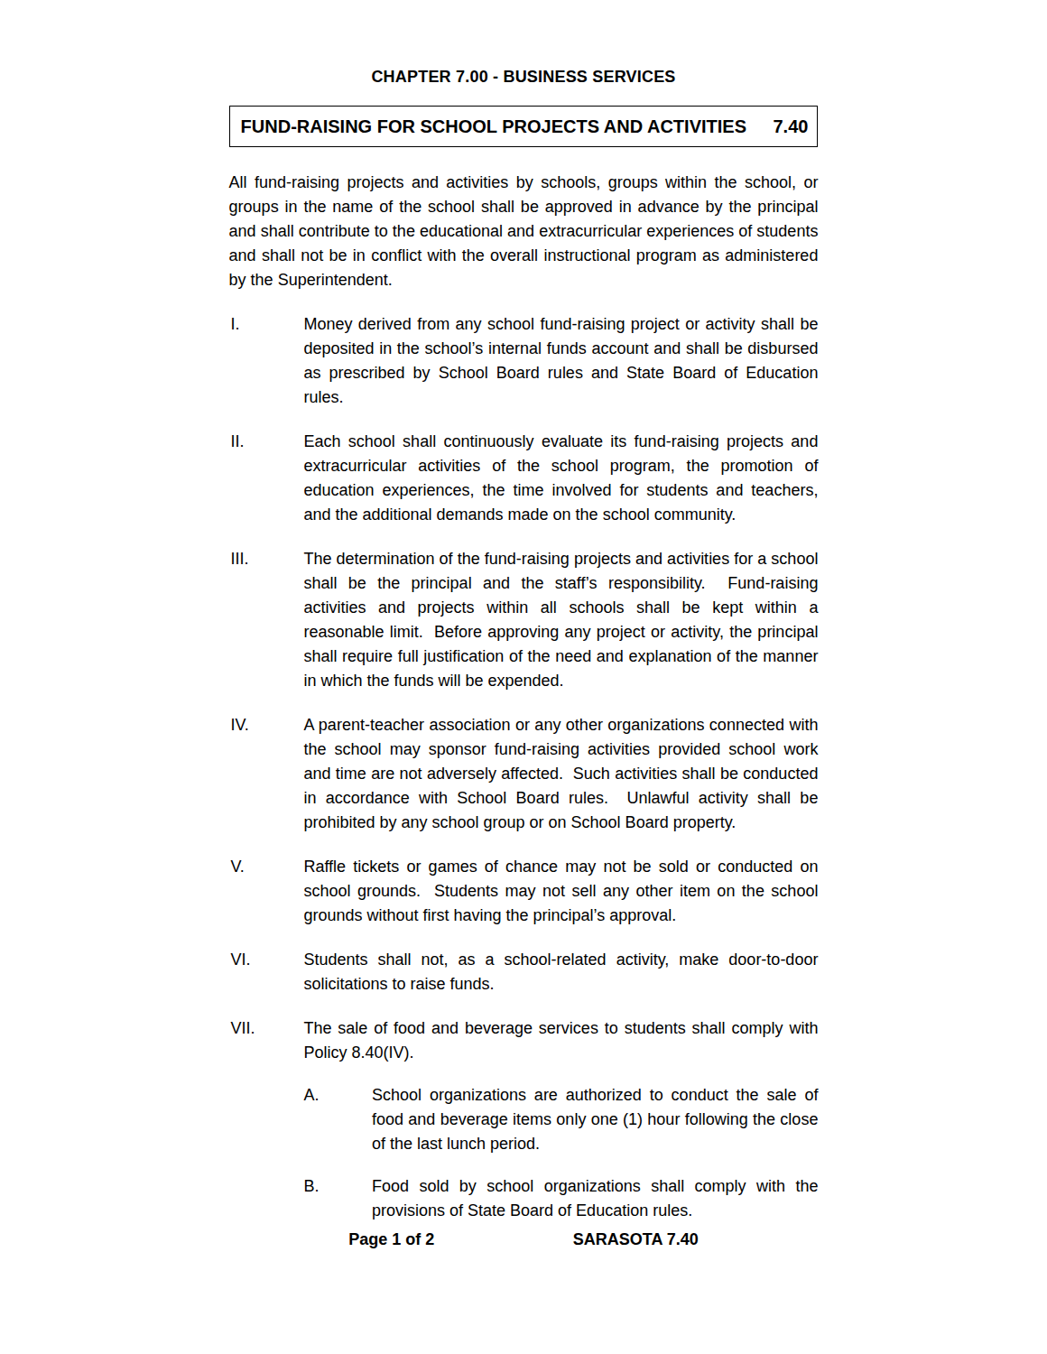CHAPTER 7.00 - BUSINESS SERVICES
FUND-RAISING FOR SCHOOL PROJECTS AND ACTIVITIES 7.40
All fund-raising projects and activities by schools, groups within the school, or groups in the name of the school shall be approved in advance by the principal and shall contribute to the educational and extracurricular experiences of students and shall not be in conflict with the overall instructional program as administered by the Superintendent.
I. Money derived from any school fund-raising project or activity shall be deposited in the school’s internal funds account and shall be disbursed as prescribed by School Board rules and State Board of Education rules.
II. Each school shall continuously evaluate its fund-raising projects and extracurricular activities of the school program, the promotion of education experiences, the time involved for students and teachers, and the additional demands made on the school community.
III. The determination of the fund-raising projects and activities for a school shall be the principal and the staff’s responsibility. Fund-raising activities and projects within all schools shall be kept within a reasonable limit. Before approving any project or activity, the principal shall require full justification of the need and explanation of the manner in which the funds will be expended.
IV. A parent-teacher association or any other organizations connected with the school may sponsor fund-raising activities provided school work and time are not adversely affected. Such activities shall be conducted in accordance with School Board rules. Unlawful activity shall be prohibited by any school group or on School Board property.
V. Raffle tickets or games of chance may not be sold or conducted on school grounds. Students may not sell any other item on the school grounds without first having the principal’s approval.
VI. Students shall not, as a school-related activity, make door-to-door solicitations to raise funds.
VII. The sale of food and beverage services to students shall comply with Policy 8.40(IV).
A. School organizations are authorized to conduct the sale of food and beverage items only one (1) hour following the close of the last lunch period.
B. Food sold by school organizations shall comply with the provisions of State Board of Education rules.
Page 1 of 2 SARASOTA 7.40